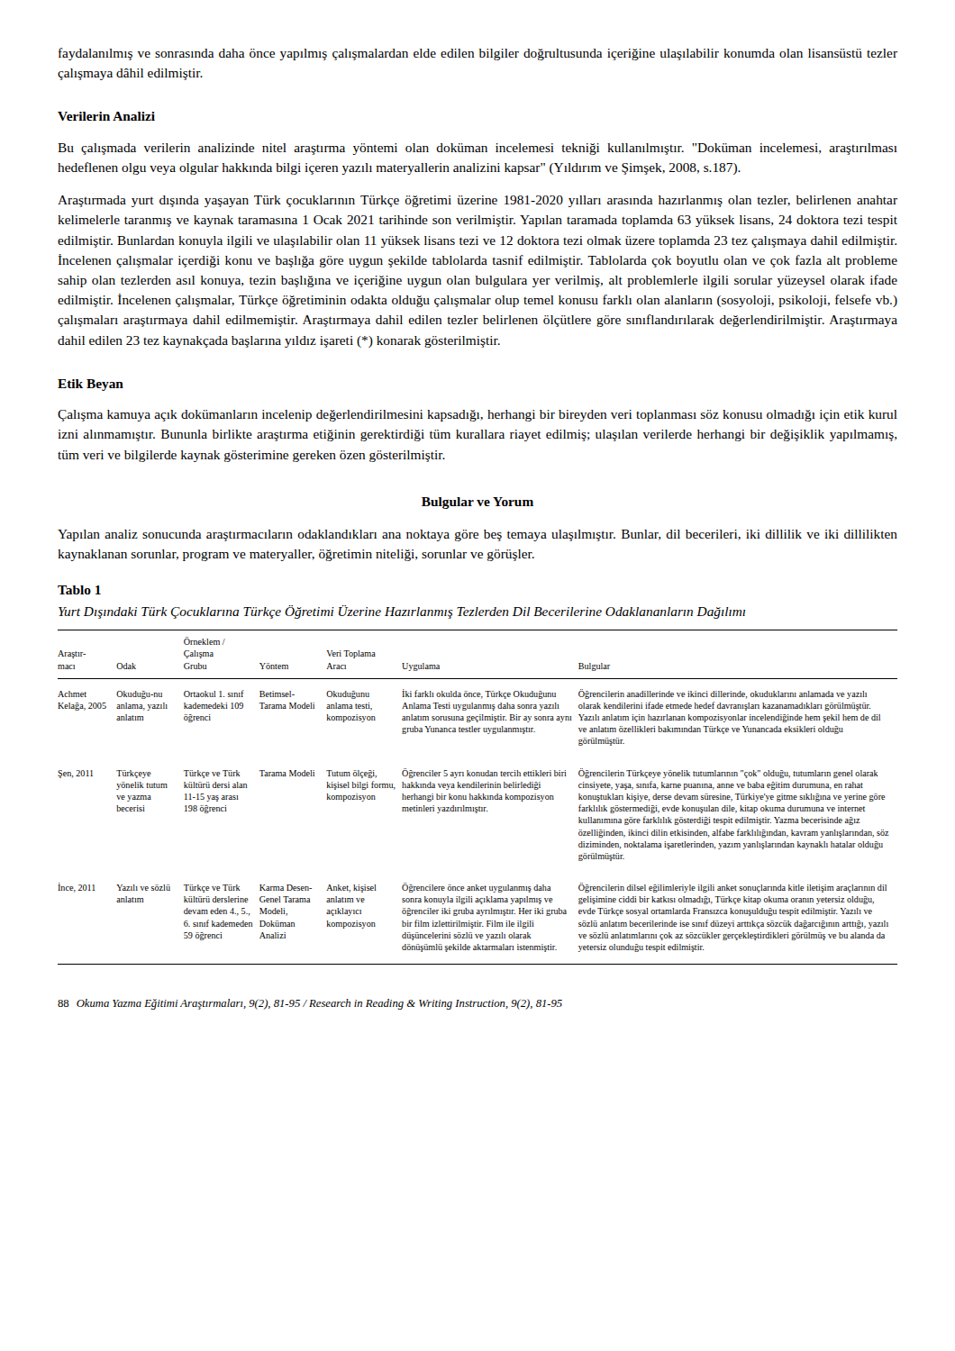faydalanılmış ve sonrasında daha önce yapılmış çalışmalardan elde edilen bilgiler doğrultusunda içeriğine ulaşılabilir konumda olan lisansüstü tezler çalışmaya dâhil edilmiştir.
Verilerin Analizi
Bu çalışmada verilerin analizinde nitel araştırma yöntemi olan doküman incelemesi tekniği kullanılmıştır. "Doküman incelemesi, araştırılması hedeflenen olgu veya olgular hakkında bilgi içeren yazılı materyallerin analizini kapsar" (Yıldırım ve Şimşek, 2008, s.187).
Araştırmada yurt dışında yaşayan Türk çocuklarının Türkçe öğretimi üzerine 1981-2020 yılları arasında hazırlanmış olan tezler, belirlenen anahtar kelimelerle taranmış ve kaynak taramasına 1 Ocak 2021 tarihinde son verilmiştir. Yapılan taramada toplamda 63 yüksek lisans, 24 doktora tezi tespit edilmiştir. Bunlardan konuyla ilgili ve ulaşılabilir olan 11 yüksek lisans tezi ve 12 doktora tezi olmak üzere toplamda 23 tez çalışmaya dahil edilmiştir. İncelenen çalışmalar içerdiği konu ve başlığa göre uygun şekilde tablolarda tasnif edilmiştir. Tablolarda çok boyutlu olan ve çok fazla alt probleme sahip olan tezlerden asıl konuya, tezin başlığına ve içeriğine uygun olan bulgulara yer verilmiş, alt problemlerle ilgili sorular yüzeysel olarak ifade edilmiştir. İncelenen çalışmalar, Türkçe öğretiminin odakta olduğu çalışmalar olup temel konusu farklı olan alanların (sosyoloji, psikoloji, felsefe vb.) çalışmaları araştırmaya dahil edilmemiştir. Araştırmaya dahil edilen tezler belirlenen ölçütlere göre sınıflandırılarak değerlendirilmiştir. Araştırmaya dahil edilen 23 tez kaynakçada başlarına yıldız işareti (*) konarak gösterilmiştir.
Etik Beyan
Çalışma kamuya açık dokümanların incelenip değerlendirilmesini kapsadığı, herhangi bir bireyden veri toplanması söz konusu olmadığı için etik kurul izni alınmamıştır. Bununla birlikte araştırma etiğinin gerektirdiği tüm kurallara riayet edilmiş; ulaşılan verilerde herhangi bir değişiklik yapılmamış, tüm veri ve bilgilerde kaynak gösterimine gereken özen gösterilmiştir.
Bulgular ve Yorum
Yapılan analiz sonucunda araştırmacıların odaklandıkları ana noktaya göre beş temaya ulaşılmıştır. Bunlar, dil becerileri, iki dillilik ve iki dillilikten kaynaklanan sorunlar, program ve materyaller, öğretimin niteliği, sorunlar ve görüşler.
Tablo 1
Yurt Dışındaki Türk Çocuklarına Türkçe Öğretimi Üzerine Hazırlanmış Tezlerden Dil Becerilerine Odaklananların Dağılımı
| Araştır- macı | Odak | Örneklem / Çalışma Grubu | Yöntem | Veri Toplama Aracı | Uygulama | Bulgular |
| --- | --- | --- | --- | --- | --- | --- |
| Achmet Kelağa, 2005 | Okuduğu-nu anlama, yazılı anlatım | Ortaokul 1. sınıf kademedeki 109 öğrenci | Betimsel-Tarama Modeli | Okuduğunu anlama testi, kompozisyon | İki farklı okulda önce, Türkçe Okuduğunu Anlama Testi uygulanmış daha sonra yazılı anlatım sorusuna geçilmiştir. Bir ay sonra aynı gruba Yunanca testler uygulanmıştır. | Öğrencilerin anadillerinde ve ikinci dillerinde, okuduklarını anlamada ve yazılı olarak kendilerini ifade etmede hedef davranışları kazanamadıkları görülmüştür. Yazılı anlatım için hazırlanan kompozisyonlar incelendiğinde hem şekil hem de dil ve anlatım özellikleri bakımından Türkçe ve Yunancada eksikleri olduğu görülmüştür. |
| Şen, 2011 | Türkçeye yönelik tutum ve yazma becerisi | Türkçe ve Türk kültürü dersi alan 11-15 yaş arası 198 öğrenci | Tarama Modeli | Tutum ölçeği, kişisel bilgi formu, kompozisyon | Öğrenciler 5 ayrı konudan tercih ettikleri biri hakkında veya kendilerinin belirlediği herhangi bir konu hakkında kompozisyon metinleri yazdırılmıştır. | Öğrencilerin Türkçeye yönelik tutumlarının "çok" olduğu, tutumların genel olarak cinsiyete, yaşa, sınıfa, karne puanına, anne ve baba eğitim durumuna, en rahat konuştukları kişiye, derse devam süresine, Türkiye'ye gitme sıklığına ve yerine göre farklılık göstermediği, evde konuşulan dile, kitap okuma durumuna ve internet kullanımına göre farklılık gösterdiği tespit edilmiştir. Yazma becerisinde ağız özelliğinden, ikinci dilin etkisinden, alfabe farklılığından, kavram yanlışlarından, söz diziminden, noktalama işaretlerinden, yazım yanlışlarından kaynaklı hatalar olduğu görülmüştür. |
| İnce, 2011 | Yazılı ve sözlü anlatım | Türkçe ve Türk kültürü derslerine devam eden 4., 5., 6. sınıf kademeden 59 öğrenci | Karma Desen-Genel Tarama Modeli, Doküman Analizi | Anket, kişisel anlatım ve açıklayıcı kompozisyon | Öğrencilere önce anket uygulanmış daha sonra konuyla ilgili açıklama yapılmış ve öğrenciler iki gruba ayrılmıştır. Her iki gruba bir film izlettirilmiştir. Film ile ilgili düşüncelerini sözlü ve yazılı olarak dönüşümlü şekilde aktarmaları istenmiştir. | Öğrencilerin dilsel eğilimleriyle ilgili anket sonuçlarında kitle iletişim araçlarının dil gelişimine ciddi bir katkısı olmadığı, Türkçe kitap okuma oranın yetersiz olduğu, evde Türkçe sosyal ortamlarda Fransızca konuşulduğu tespit edilmiştir. Yazılı ve sözlü anlatım becerilerinde ise sınıf düzeyi arttıkça sözcük dağarcığının arttığı, yazılı ve sözlü anlatımlarını çok az sözcükler gerçekleştirdikleri görülmüş ve bu alanda da yetersiz olunduğu tespit edilmiştir. |
88 Okuma Yazma Eğitimi Araştırmaları, 9(2), 81-95 / Research in Reading & Writing Instruction, 9(2), 81-95